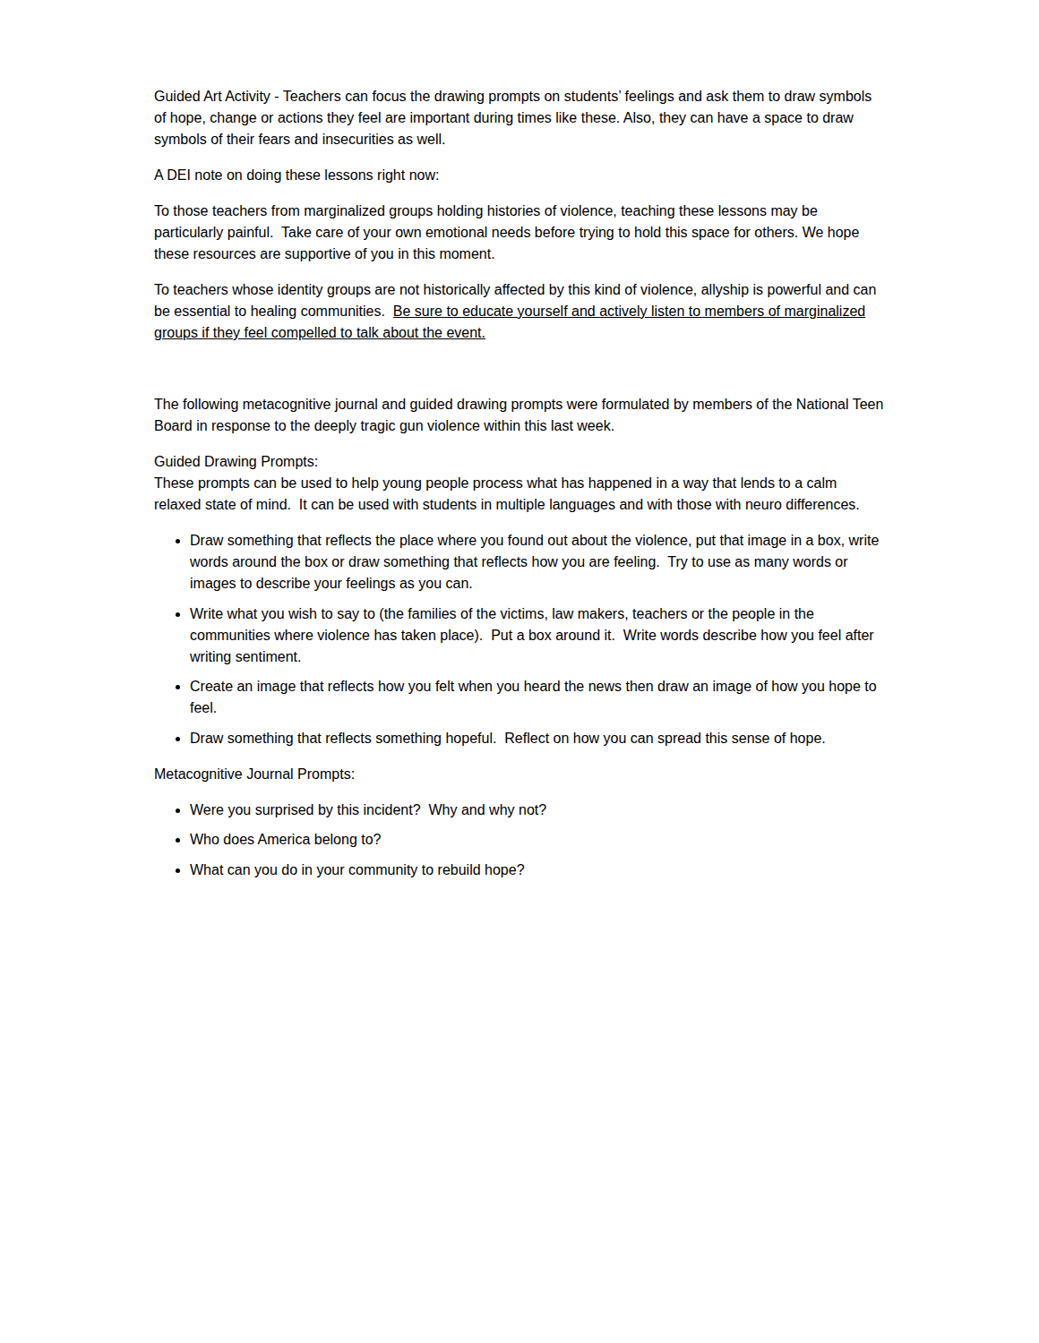Guided Art Activity - Teachers can focus the drawing prompts on students’ feelings and ask them to draw symbols of hope, change or actions they feel are important during times like these. Also, they can have a space to draw symbols of their fears and insecurities as well.
A DEI note on doing these lessons right now:
To those teachers from marginalized groups holding histories of violence, teaching these lessons may be particularly painful. Take care of your own emotional needs before trying to hold this space for others. We hope these resources are supportive of you in this moment.
To teachers whose identity groups are not historically affected by this kind of violence, allyship is powerful and can be essential to healing communities. Be sure to educate yourself and actively listen to members of marginalized groups if they feel compelled to talk about the event.
The following metacognitive journal and guided drawing prompts were formulated by members of the National Teen Board in response to the deeply tragic gun violence within this last week.
Guided Drawing Prompts:
These prompts can be used to help young people process what has happened in a way that lends to a calm relaxed state of mind. It can be used with students in multiple languages and with those with neuro differences.
Draw something that reflects the place where you found out about the violence, put that image in a box, write words around the box or draw something that reflects how you are feeling. Try to use as many words or images to describe your feelings as you can.
Write what you wish to say to (the families of the victims, law makers, teachers or the people in the communities where violence has taken place). Put a box around it. Write words describe how you feel after writing sentiment.
Create an image that reflects how you felt when you heard the news then draw an image of how you hope to feel.
Draw something that reflects something hopeful. Reflect on how you can spread this sense of hope.
Metacognitive Journal Prompts:
Were you surprised by this incident? Why and why not?
Who does America belong to?
What can you do in your community to rebuild hope?